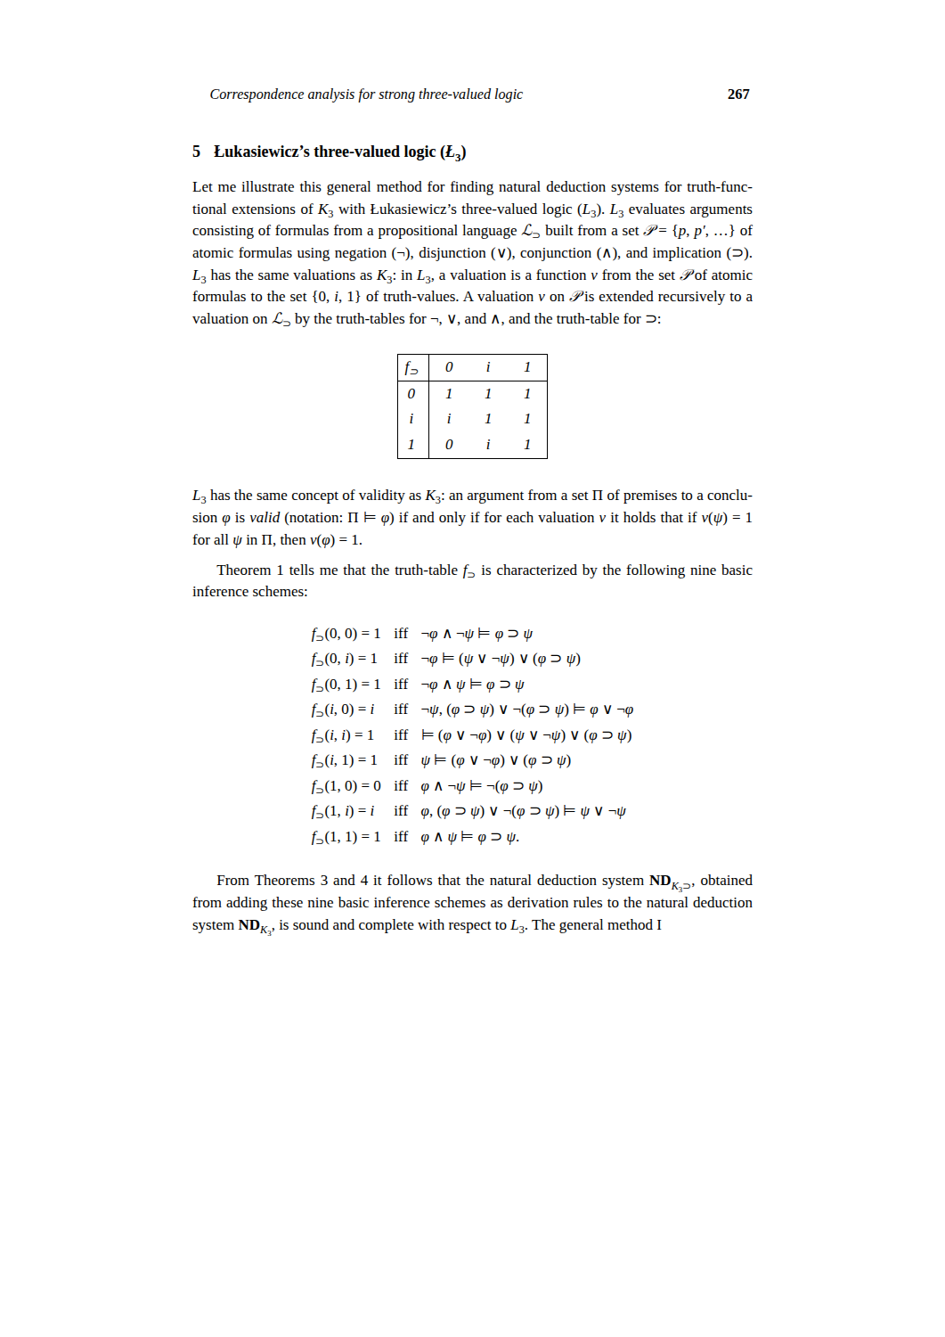Correspondence analysis for strong three-valued logic 267
5 Łukasiewicz’s three-valued logic (Ł3)
Let me illustrate this general method for finding natural deduction systems for truth-functional extensions of K3 with Łukasiewicz’s three-valued logic (L3). L3 evaluates arguments consisting of formulas from a propositional language ℒ⊃ built from a set 𝒫 = {p, p′, …} of atomic formulas using negation (¬), disjunction (∨), conjunction (∧), and implication (⊃). L3 has the same valuations as K3: in L3, a valuation is a function v from the set 𝒫 of atomic formulas to the set {0, i, 1} of truth-values. A valuation v on 𝒫 is extended recursively to a valuation on ℒ⊃ by the truth-tables for ¬, ∨, and ∧, and the truth-table for ⊃:
| f ⊃ | 0 | i | 1 |
| 0 | 1 | 1 | 1 |
| i | i | 1 | 1 |
| 1 | 0 | i | 1 |
L3 has the same concept of validity as K3: an argument from a set Π of premises to a conclusion φ is valid (notation: Π ⊨ φ) if and only if for each valuation v it holds that if v(ψ) = 1 for all ψ in Π, then v(φ) = 1.
Theorem 1 tells me that the truth-table f⊃ is characterized by the following nine basic inference schemes:
| f ⊃ (0, 0) = 1 | iff | ¬ φ ∧ ¬ ψ ⊨ φ ⊃ ψ |
| f ⊃ (0, i ) = 1 | iff | ¬ φ ⊨ ( ψ ∨ ¬ ψ ) ∨ ( φ ⊃ ψ ) |
| f ⊃ (0, 1) = 1 | iff | ¬ φ ∧ ψ ⊨ φ ⊃ ψ |
| f ⊃ ( i , 0) = i | iff | ¬ ψ , ( φ ⊃ ψ ) ∨ ¬( φ ⊃ ψ ) ⊨ φ ∨ ¬ φ |
| f ⊃ ( i , i ) = 1 | iff | ⊨ ( φ ∨ ¬ φ ) ∨ ( ψ ∨ ¬ ψ ) ∨ ( φ ⊃ ψ ) |
| f ⊃ ( i , 1) = 1 | iff | ψ ⊨ ( φ ∨ ¬ φ ) ∨ ( φ ⊃ ψ ) |
| f ⊃ (1, 0) = 0 | iff | φ ∧ ¬ ψ ⊨ ¬( φ ⊃ ψ ) |
| f ⊃ (1, i ) = i | iff | φ , ( φ ⊃ ψ ) ∨ ¬( φ ⊃ ψ ) ⊨ ψ ∨ ¬ ψ |
| f ⊃ (1, 1) = 1 | iff | φ ∧ ψ ⊨ φ ⊃ ψ . |
From Theorems 3 and 4 it follows that the natural deduction system NDK3⊃, obtained from adding these nine basic inference schemes as derivation rules to the natural deduction system NDK3, is sound and complete with respect to L3. The general method I